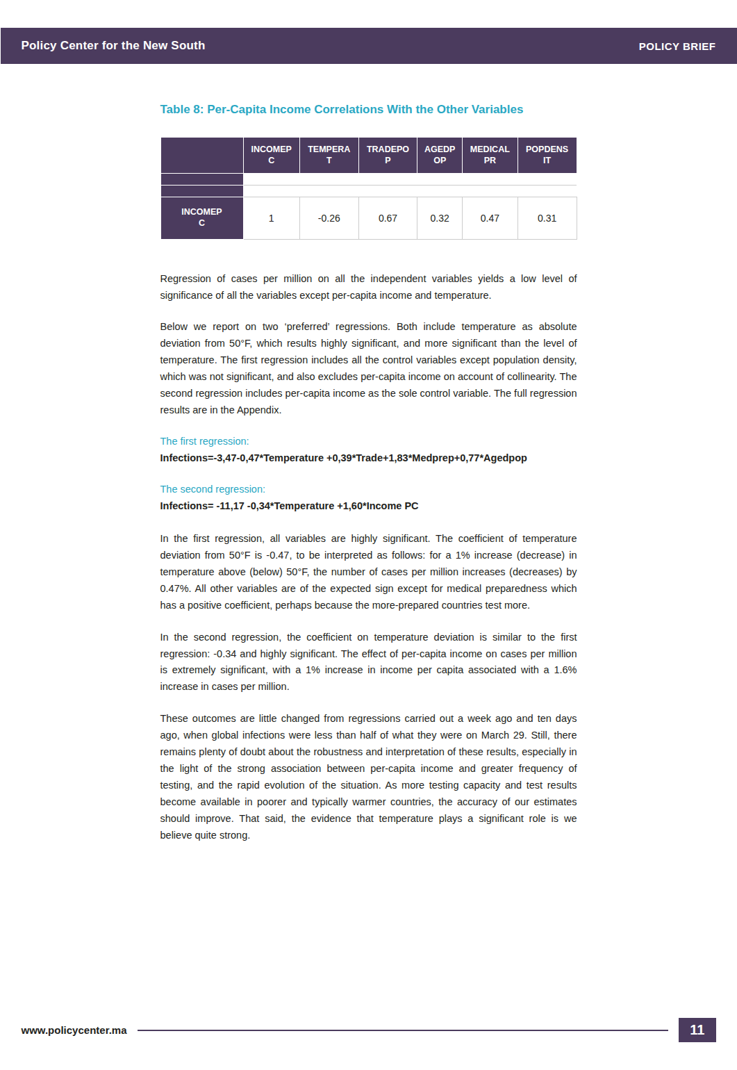Policy Center for the New South
POLICY BRIEF
Table 8: Per-Capita Income Correlations With the Other Variables
| | INCOMEP C | TEMPERA T | TRADEPO P | AGEDP OP | MEDICAL PR | POPDENS IT |
| --- | --- | --- | --- | --- | --- | --- |
| INCOMEP C | 1 | -0.26 | 0.67 | 0.32 | 0.47 | 0.31 |
Regression of cases per million on all the independent variables yields a low level of significance of all the variables except per-capita income and temperature.
Below we report on two ‘preferred’ regressions. Both include temperature as absolute deviation from 50°F, which results highly significant, and more significant than the level of temperature. The first regression includes all the control variables except population density, which was not significant, and also excludes per-capita income on account of collinearity. The second regression includes per-capita income as the sole control variable. The full regression results are in the Appendix.
The first regression:
Infections=-3,47-0,47*Temperature +0,39*Trade+1,83*Medprep+0,77*Agedpop
The second regression:
Infections= -11,17 -0,34*Temperature +1,60*Income PC
In the first regression, all variables are highly significant. The coefficient of temperature deviation from 50°F is -0.47, to be interpreted as follows: for a 1% increase (decrease) in temperature above (below) 50°F, the number of cases per million increases (decreases) by 0.47%. All other variables are of the expected sign except for medical preparedness which has a positive coefficient, perhaps because the more-prepared countries test more.
In the second regression, the coefficient on temperature deviation is similar to the first regression: -0.34 and highly significant. The effect of per-capita income on cases per million is extremely significant, with a 1% increase in income per capita associated with a 1.6% increase in cases per million.
These outcomes are little changed from regressions carried out a week ago and ten days ago, when global infections were less than half of what they were on March 29. Still, there remains plenty of doubt about the robustness and interpretation of these results, especially in the light of the strong association between per-capita income and greater frequency of testing, and the rapid evolution of the situation. As more testing capacity and test results become available in poorer and typically warmer countries, the accuracy of our estimates should improve. That said, the evidence that temperature plays a significant role is we believe quite strong.
www.policycenter.ma
11